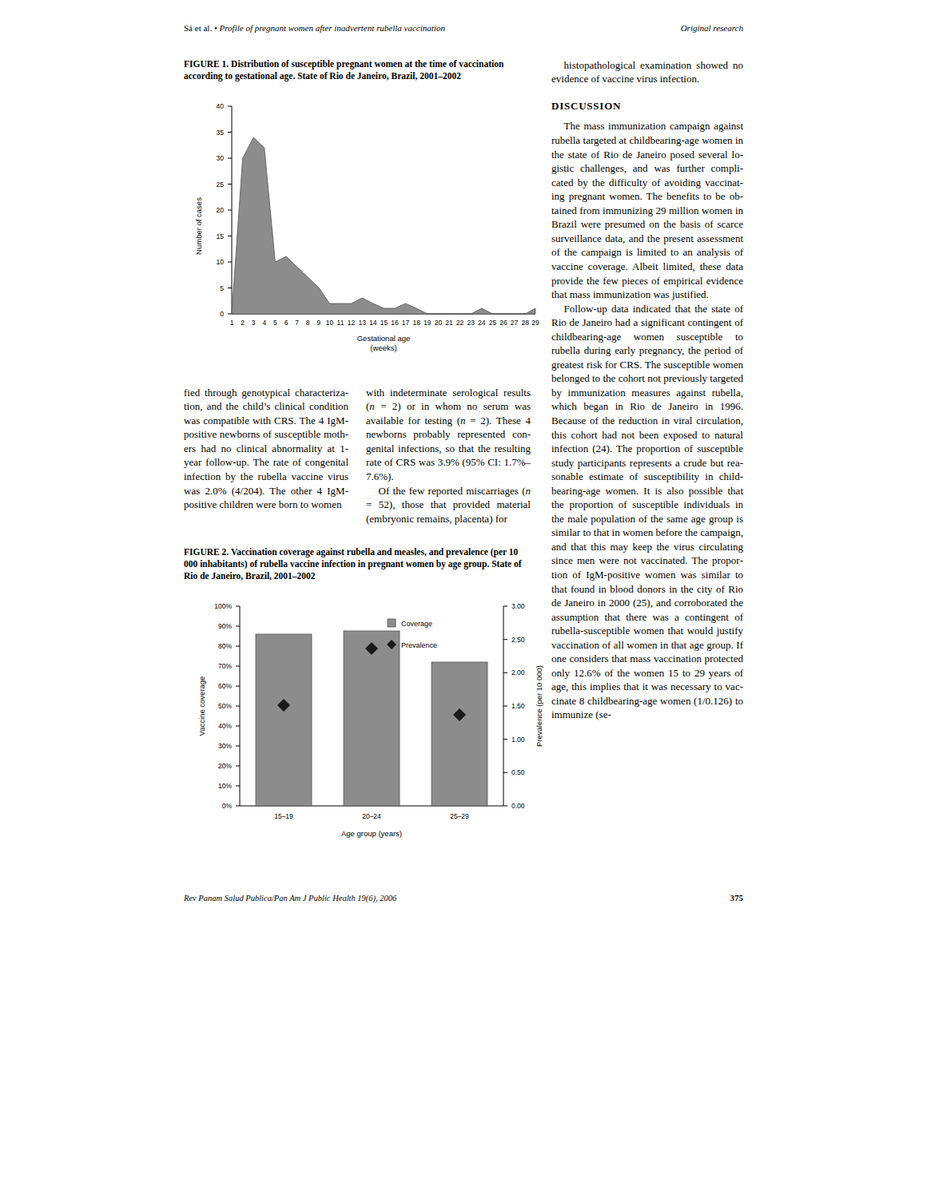Sá et al. • Profile of pregnant women after inadvertent rubella vaccination
Original research
FIGURE 1. Distribution of susceptible pregnant women at the time of vaccination according to gestational age. State of Rio de Janeiro, Brazil, 2001–2002
40 35 30 25 20 15 10 5 0 Number of cases 1 2 3 4 5 6 7 8 9 10 11 12 13 14 15 16 17 18 19 20 21 22 23 24 25 26 27 28 29 Gestational age (weeks)
fied through genotypical characterization, and the child’s clinical condition was compatible with CRS. The 4 IgM-positive newborns of susceptible mothers had no clinical abnormality at 1-year follow-up. The rate of congenital infection by the rubella vaccine virus was 2.0% (4/204). The other 4 IgM-positive children were born to women
with indeterminate serological results (n = 2) or in whom no serum was available for testing (n = 2). These 4 newborns probably represented congenital infections, so that the resulting rate of CRS was 3.9% (95% CI: 1.7%–7.6%).
Of the few reported miscarriages (n = 52), those that provided material (embryonic remains, placenta) for
FIGURE 2. Vaccination coverage against rubella and measles, and prevalence (per 10 000 inhabitants) of rubella vaccine infection in pregnant women by age group. State of Rio de Janeiro, Brazil, 2001–2002
100% 90% 80% 70% 60% 50% 40% 30% 20% 10% 0% 3.00 2.50 2.00 1.50 1.00 0.50 0.00 Vaccine coverage Prevalence (per 10 000) Coverage Prevalence 15–19 20–24 25–29 Age group (years)
histopathological examination showed no evidence of vaccine virus infection.
DISCUSSION
The mass immunization campaign against rubella targeted at childbearing-age women in the state of Rio de Janeiro posed several logistic challenges, and was further complicated by the difficulty of avoiding vaccinating pregnant women. The benefits to be obtained from immunizing 29 million women in Brazil were presumed on the basis of scarce surveillance data, and the present assessment of the campaign is limited to an analysis of vaccine coverage. Albeit limited, these data provide the few pieces of empirical evidence that mass immunization was justified.
Follow-up data indicated that the state of Rio de Janeiro had a significant contingent of childbearing-age women susceptible to rubella during early pregnancy, the period of greatest risk for CRS. The susceptible women belonged to the cohort not previously targeted by immunization measures against rubella, which began in Rio de Janeiro in 1996. Because of the reduction in viral circulation, this cohort had not been exposed to natural infection (24). The proportion of susceptible study participants represents a crude but reasonable estimate of susceptibility in childbearing-age women. It is also possible that the proportion of susceptible individuals in the male population of the same age group is similar to that in women before the campaign, and that this may keep the virus circulating since men were not vaccinated. The proportion of IgM-positive women was similar to that found in blood donors in the city of Rio de Janeiro in 2000 (25), and corroborated the assumption that there was a contingent of rubella-susceptible women that would justify vaccination of all women in that age group. If one considers that mass vaccination protected only 12.6% of the women 15 to 29 years of age, this implies that it was necessary to vaccinate 8 childbearing-age women (1/0.126) to immunize (se-
Rev Panam Salud Publica/Pan Am J Public Health 19(6), 2006
375